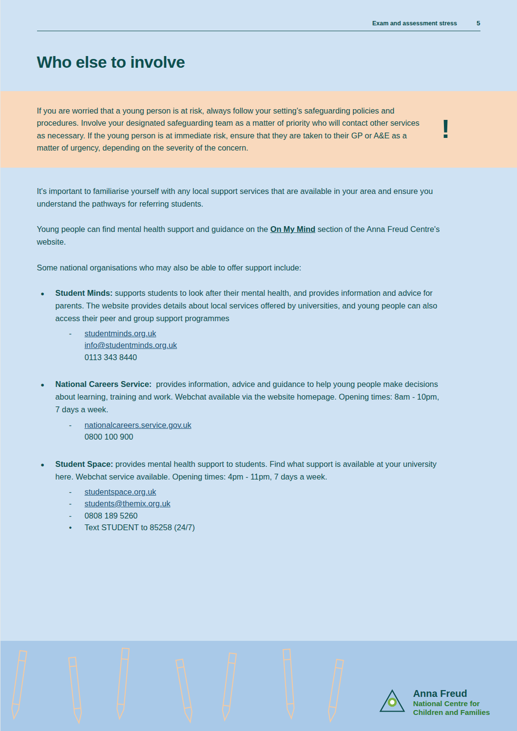Exam and assessment stress 5
Who else to involve
If you are worried that a young person is at risk, always follow your setting's safeguarding policies and procedures. Involve your designated safeguarding team as a matter of priority who will contact other services as necessary. If the young person is at immediate risk, ensure that they are taken to their GP or A&E as a matter of urgency, depending on the severity of the concern.
!
It's important to familiarise yourself with any local support services that are available in your area and ensure you understand the pathways for referring students.
Young people can find mental health support and guidance on the On My Mind section of the Anna Freud Centre's website.
Some national organisations who may also be able to offer support include:
Student Minds: supports students to look after their mental health, and provides information and advice for parents. The website provides details about local services offered by universities, and young people can also access their peer and group support programmes
studentminds.org.uk
info@studentminds.org.uk
0113 343 8440
National Careers Service: provides information, advice and guidance to help young people make decisions about learning, training and work. Webchat available via the website homepage. Opening times: 8am - 10pm, 7 days a week.
nationalcareers.service.gov.uk
0800 100 900
Student Space: provides mental health support to students. Find what support is available at your university here. Webchat service available. Opening times: 4pm - 11pm, 7 days a week.
studentspace.org.uk
students@themix.org.uk
0808 189 5260
Text STUDENT to 85258 (24/7)
Anna Freud
National Centre for
Children and Families